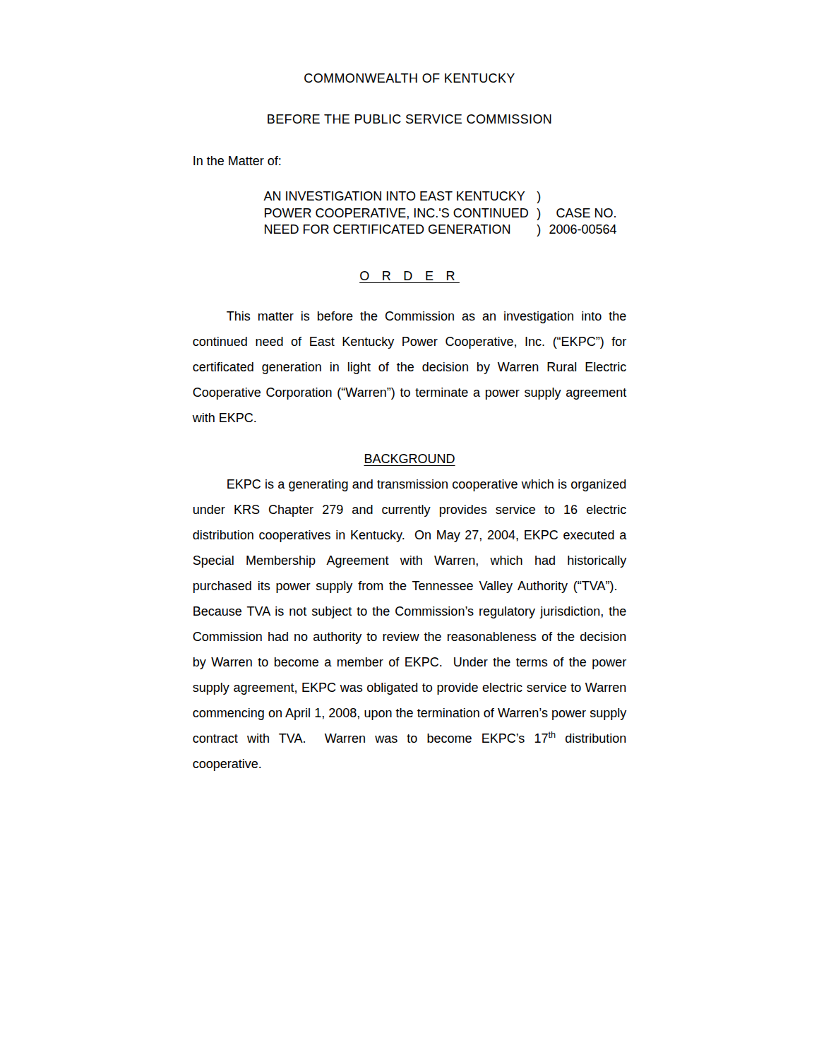COMMONWEALTH OF KENTUCKY
BEFORE THE PUBLIC SERVICE COMMISSION
In the Matter of:
| AN INVESTIGATION INTO EAST KENTUCKY | ) | |
| POWER COOPERATIVE, INC.'S CONTINUED | ) | CASE NO. |
| NEED FOR CERTIFICATED GENERATION | ) | 2006-00564 |
O R D E R
This matter is before the Commission as an investigation into the continued need of East Kentucky Power Cooperative, Inc. (“EKPC”) for certificated generation in light of the decision by Warren Rural Electric Cooperative Corporation (“Warren”) to terminate a power supply agreement with EKPC.
BACKGROUND
EKPC is a generating and transmission cooperative which is organized under KRS Chapter 279 and currently provides service to 16 electric distribution cooperatives in Kentucky. On May 27, 2004, EKPC executed a Special Membership Agreement with Warren, which had historically purchased its power supply from the Tennessee Valley Authority (“TVA”). Because TVA is not subject to the Commission’s regulatory jurisdiction, the Commission had no authority to review the reasonableness of the decision by Warren to become a member of EKPC. Under the terms of the power supply agreement, EKPC was obligated to provide electric service to Warren commencing on April 1, 2008, upon the termination of Warren’s power supply contract with TVA. Warren was to become EKPC’s 17th distribution cooperative.